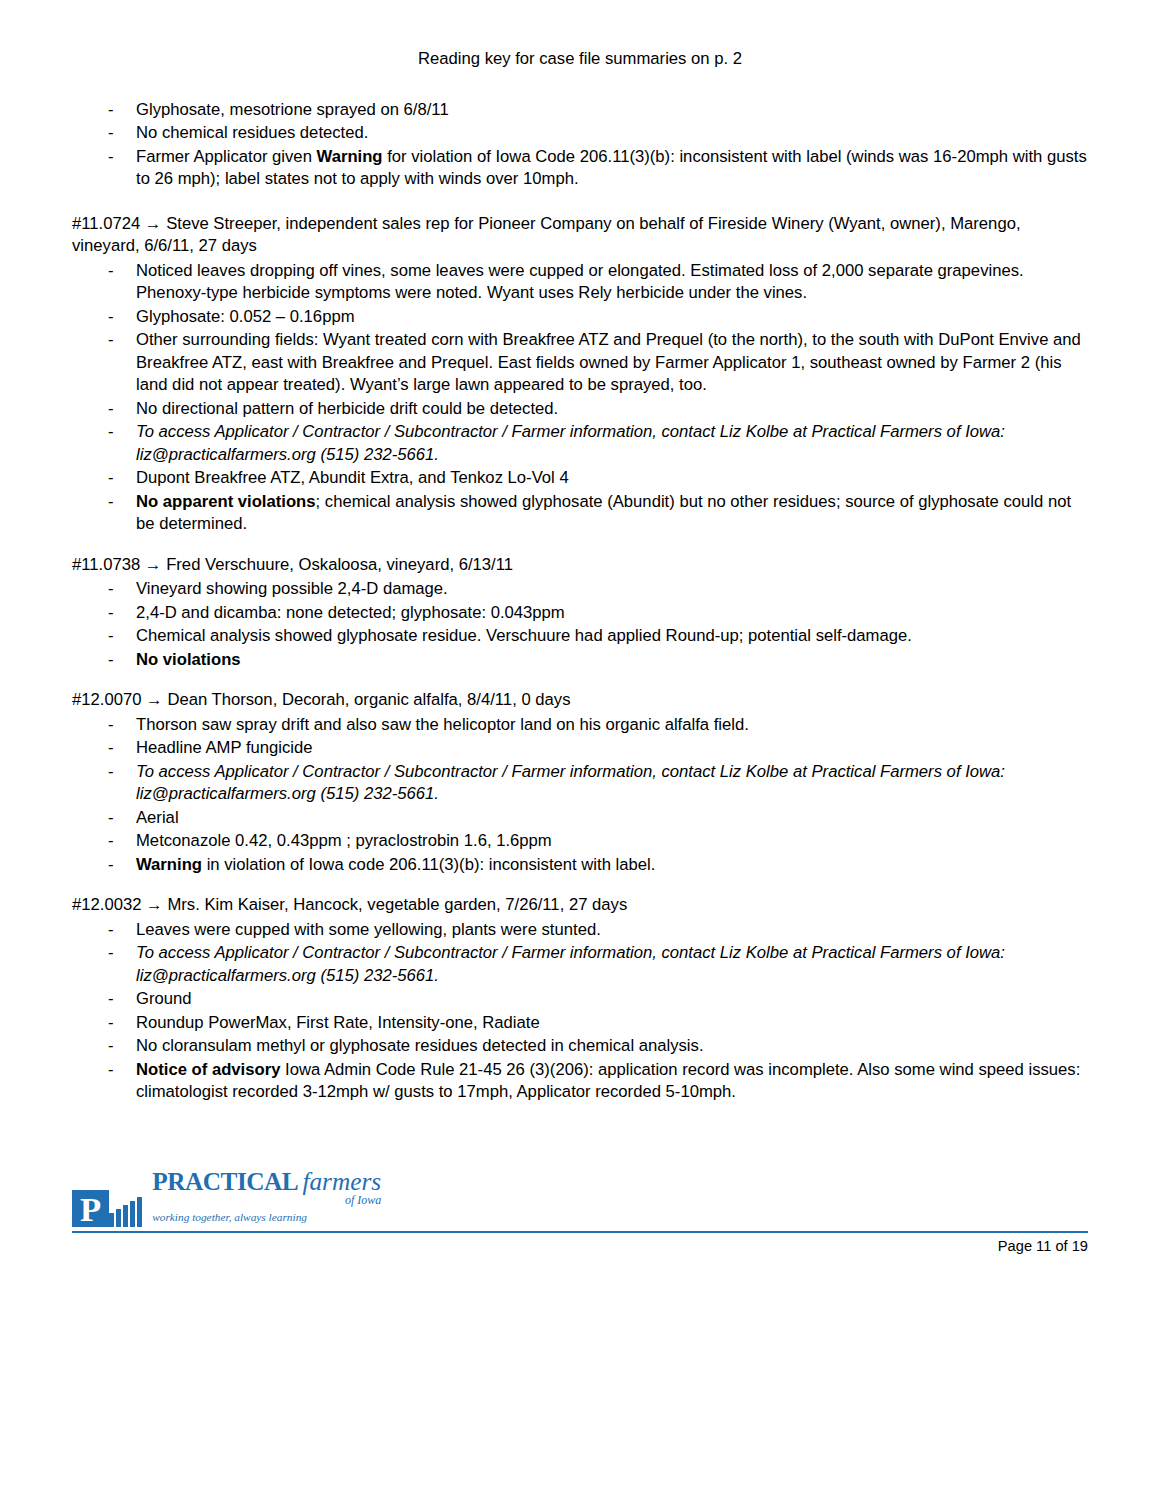Reading key for case file summaries on p. 2
Glyphosate, mesotrione sprayed on 6/8/11
No chemical residues detected.
Farmer Applicator given Warning for violation of Iowa Code 206.11(3)(b): inconsistent with label (winds was 16-20mph with gusts to 26 mph); label states not to apply with winds over 10mph.
#11.0724 → Steve Streeper, independent sales rep for Pioneer Company on behalf of Fireside Winery (Wyant, owner), Marengo, vineyard, 6/6/11, 27 days
Noticed leaves dropping off vines, some leaves were cupped or elongated. Estimated loss of 2,000 separate grapevines. Phenoxy-type herbicide symptoms were noted. Wyant uses Rely herbicide under the vines.
Glyphosate: 0.052 – 0.16ppm
Other surrounding fields: Wyant treated corn with Breakfree ATZ and Prequel (to the north), to the south with DuPont Envive and Breakfree ATZ, east with Breakfree and Prequel. East fields owned by Farmer Applicator 1, southeast owned by Farmer 2 (his land did not appear treated). Wyant’s large lawn appeared to be sprayed, too.
No directional pattern of herbicide drift could be detected.
To access Applicator / Contractor / Subcontractor / Farmer information, contact Liz Kolbe at Practical Farmers of Iowa: liz@practicalfarmers.org (515) 232-5661.
Dupont Breakfree ATZ, Abundit Extra, and Tenkoz Lo-Vol 4
No apparent violations; chemical analysis showed glyphosate (Abundit) but no other residues; source of glyphosate could not be determined.
#11.0738 → Fred Verschuure, Oskaloosa, vineyard, 6/13/11
Vineyard showing possible 2,4-D damage.
2,4-D and dicamba: none detected; glyphosate: 0.043ppm
Chemical analysis showed glyphosate residue. Verschuure had applied Round-up; potential self-damage.
No violations
#12.0070 → Dean Thorson, Decorah, organic alfalfa, 8/4/11, 0 days
Thorson saw spray drift and also saw the helicoptor land on his organic alfalfa field.
Headline AMP fungicide
To access Applicator / Contractor / Subcontractor / Farmer information, contact Liz Kolbe at Practical Farmers of Iowa: liz@practicalfarmers.org (515) 232-5661.
Aerial
Metconazole 0.42, 0.43ppm ; pyraclostrobin 1.6, 1.6ppm
Warning in violation of Iowa code 206.11(3)(b): inconsistent with label.
#12.0032 → Mrs. Kim Kaiser, Hancock, vegetable garden, 7/26/11, 27 days
Leaves were cupped with some yellowing, plants were stunted.
To access Applicator / Contractor / Subcontractor / Farmer information, contact Liz Kolbe at Practical Farmers of Iowa: liz@practicalfarmers.org (515) 232-5661.
Ground
Roundup PowerMax, First Rate, Intensity-one, Radiate
No cloransulam methyl or glyphosate residues detected in chemical analysis.
Notice of advisory Iowa Admin Code Rule 21-45 26 (3)(206): application record was incomplete. Also some wind speed issues: climatologist recorded 3-12mph w/ gusts to 17mph, Applicator recorded 5-10mph.
P PRACTICAL farmers of Iowa working together, always learning
Page 11 of 19